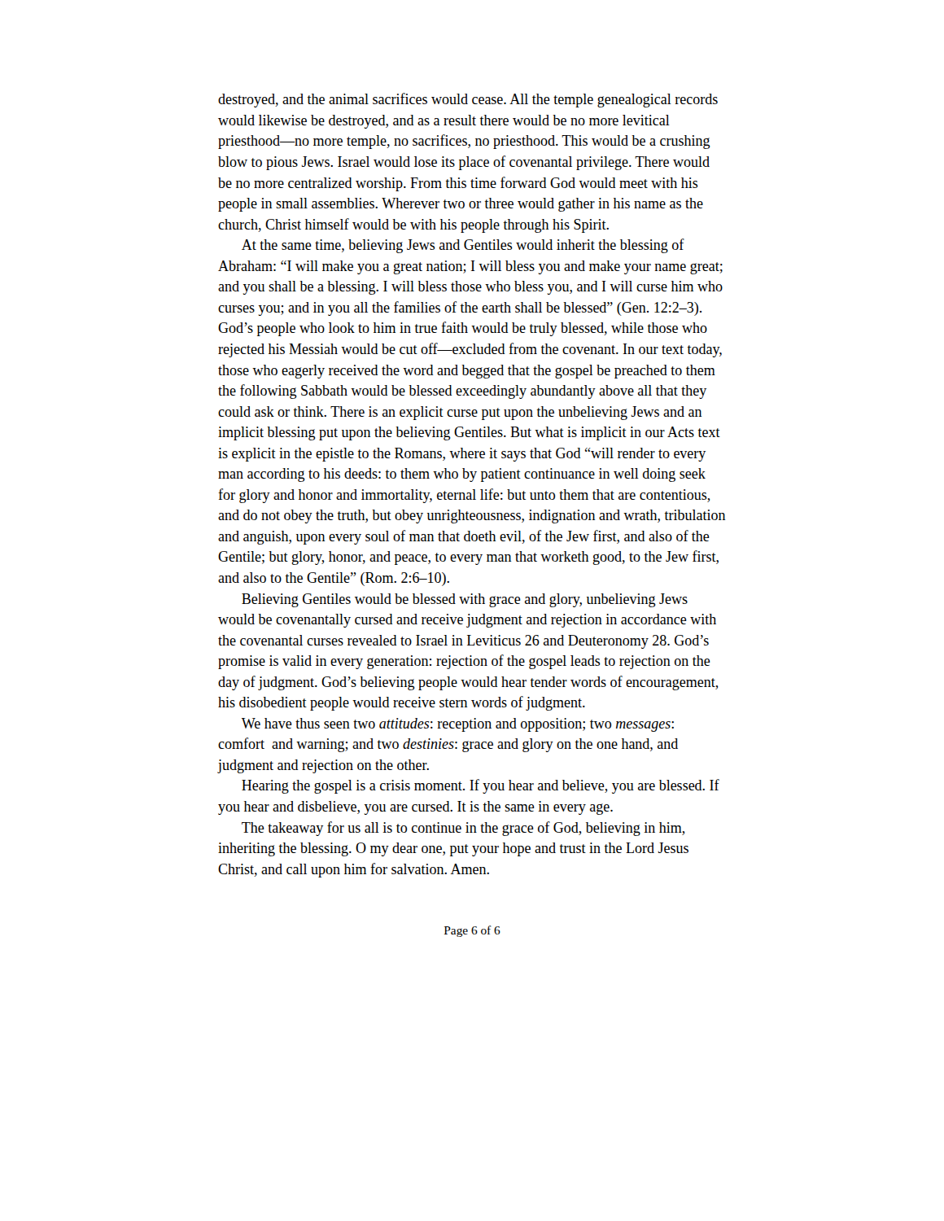destroyed, and the animal sacrifices would cease. All the temple genealogical records would likewise be destroyed, and as a result there would be no more levitical priesthood—no more temple, no sacrifices, no priesthood. This would be a crushing blow to pious Jews. Israel would lose its place of covenantal privilege. There would be no more centralized worship. From this time forward God would meet with his people in small assemblies. Wherever two or three would gather in his name as the church, Christ himself would be with his people through his Spirit.
At the same time, believing Jews and Gentiles would inherit the blessing of Abraham: “I will make you a great nation; I will bless you and make your name great; and you shall be a blessing. I will bless those who bless you, and I will curse him who curses you; and in you all the families of the earth shall be blessed” (Gen. 12:2–3). God’s people who look to him in true faith would be truly blessed, while those who rejected his Messiah would be cut off—excluded from the covenant. In our text today, those who eagerly received the word and begged that the gospel be preached to them the following Sabbath would be blessed exceedingly abundantly above all that they could ask or think. There is an explicit curse put upon the unbelieving Jews and an implicit blessing put upon the believing Gentiles. But what is implicit in our Acts text is explicit in the epistle to the Romans, where it says that God “will render to every man according to his deeds: to them who by patient continuance in well doing seek for glory and honor and immortality, eternal life: but unto them that are contentious, and do not obey the truth, but obey unrighteousness, indignation and wrath, tribulation and anguish, upon every soul of man that doeth evil, of the Jew first, and also of the Gentile; but glory, honor, and peace, to every man that worketh good, to the Jew first, and also to the Gentile” (Rom. 2:6–10).
Believing Gentiles would be blessed with grace and glory, unbelieving Jews would be covenantally cursed and receive judgment and rejection in accordance with the covenantal curses revealed to Israel in Leviticus 26 and Deuteronomy 28. God’s promise is valid in every generation: rejection of the gospel leads to rejection on the day of judgment. God’s believing people would hear tender words of encouragement, his disobedient people would receive stern words of judgment.
We have thus seen two attitudes: reception and opposition; two messages: comfort and warning; and two destinies: grace and glory on the one hand, and judgment and rejection on the other.
Hearing the gospel is a crisis moment. If you hear and believe, you are blessed. If you hear and disbelieve, you are cursed. It is the same in every age.
The takeaway for us all is to continue in the grace of God, believing in him, inheriting the blessing. O my dear one, put your hope and trust in the Lord Jesus Christ, and call upon him for salvation. Amen.
Page 6 of 6